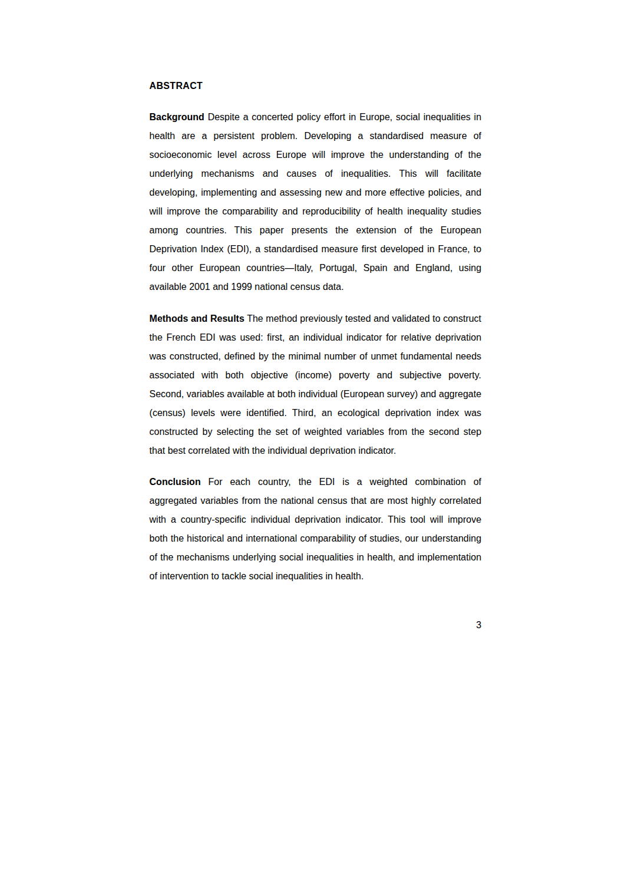ABSTRACT
Background Despite a concerted policy effort in Europe, social inequalities in health are a persistent problem. Developing a standardised measure of socioeconomic level across Europe will improve the understanding of the underlying mechanisms and causes of inequalities. This will facilitate developing, implementing and assessing new and more effective policies, and will improve the comparability and reproducibility of health inequality studies among countries. This paper presents the extension of the European Deprivation Index (EDI), a standardised measure first developed in France, to four other European countries—Italy, Portugal, Spain and England, using available 2001 and 1999 national census data.
Methods and Results The method previously tested and validated to construct the French EDI was used: first, an individual indicator for relative deprivation was constructed, defined by the minimal number of unmet fundamental needs associated with both objective (income) poverty and subjective poverty. Second, variables available at both individual (European survey) and aggregate (census) levels were identified. Third, an ecological deprivation index was constructed by selecting the set of weighted variables from the second step that best correlated with the individual deprivation indicator.
Conclusion For each country, the EDI is a weighted combination of aggregated variables from the national census that are most highly correlated with a country-specific individual deprivation indicator. This tool will improve both the historical and international comparability of studies, our understanding of the mechanisms underlying social inequalities in health, and implementation of intervention to tackle social inequalities in health.
3